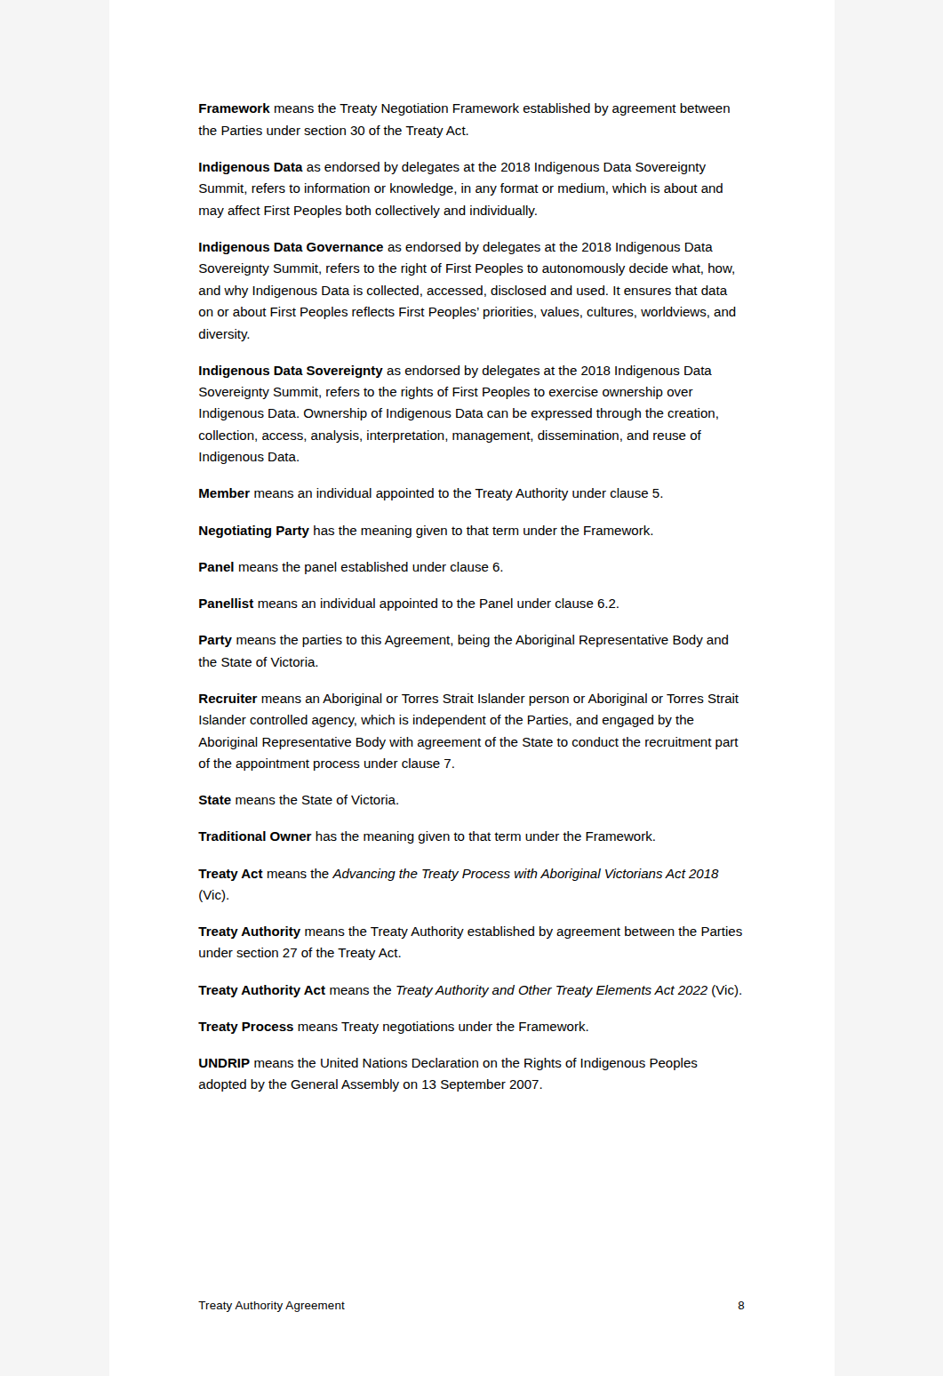Framework
means the Treaty Negotiation Framework established by agreement between the Parties under section 30 of the Treaty Act.
Indigenous Data
as endorsed by delegates at the 2018 Indigenous Data Sovereignty Summit, refers to information or knowledge, in any format or medium, which is about and may affect First Peoples both collectively and individually.
Indigenous Data Governance
as endorsed by delegates at the 2018 Indigenous Data Sovereignty Summit, refers to the right of First Peoples to autonomously decide what, how, and why Indigenous Data is collected, accessed, disclosed and used. It ensures that data on or about First Peoples reflects First Peoples’ priorities, values, cultures, worldviews, and diversity.
Indigenous Data Sovereignty
as endorsed by delegates at the 2018 Indigenous Data Sovereignty Summit, refers to the rights of First Peoples to exercise ownership over Indigenous Data. Ownership of Indigenous Data can be expressed through the creation, collection, access, analysis, interpretation, management, dissemination, and reuse of Indigenous Data.
Member
means an individual appointed to the Treaty Authority under clause 5.
Negotiating Party
has the meaning given to that term under the Framework.
Panel
means the panel established under clause 6.
Panellist
means an individual appointed to the Panel under clause 6.2.
Party
means the parties to this Agreement, being the Aboriginal Representative Body and the State of Victoria.
Recruiter
means an Aboriginal or Torres Strait Islander person or Aboriginal or Torres Strait Islander controlled agency, which is independent of the Parties, and engaged by the Aboriginal Representative Body with agreement of the State to conduct the recruitment part of the appointment process under clause 7.
State
means the State of Victoria.
Traditional Owner
has the meaning given to that term under the Framework.
Treaty Act
means the Advancing the Treaty Process with Aboriginal Victorians Act 2018 (Vic).
Treaty Authority
means the Treaty Authority established by agreement between the Parties under section 27 of the Treaty Act.
Treaty Authority Act
means the Treaty Authority and Other Treaty Elements Act 2022 (Vic).
Treaty Process
means Treaty negotiations under the Framework.
UNDRIP
means the United Nations Declaration on the Rights of Indigenous Peoples adopted by the General Assembly on 13 September 2007.
Treaty Authority Agreement 8